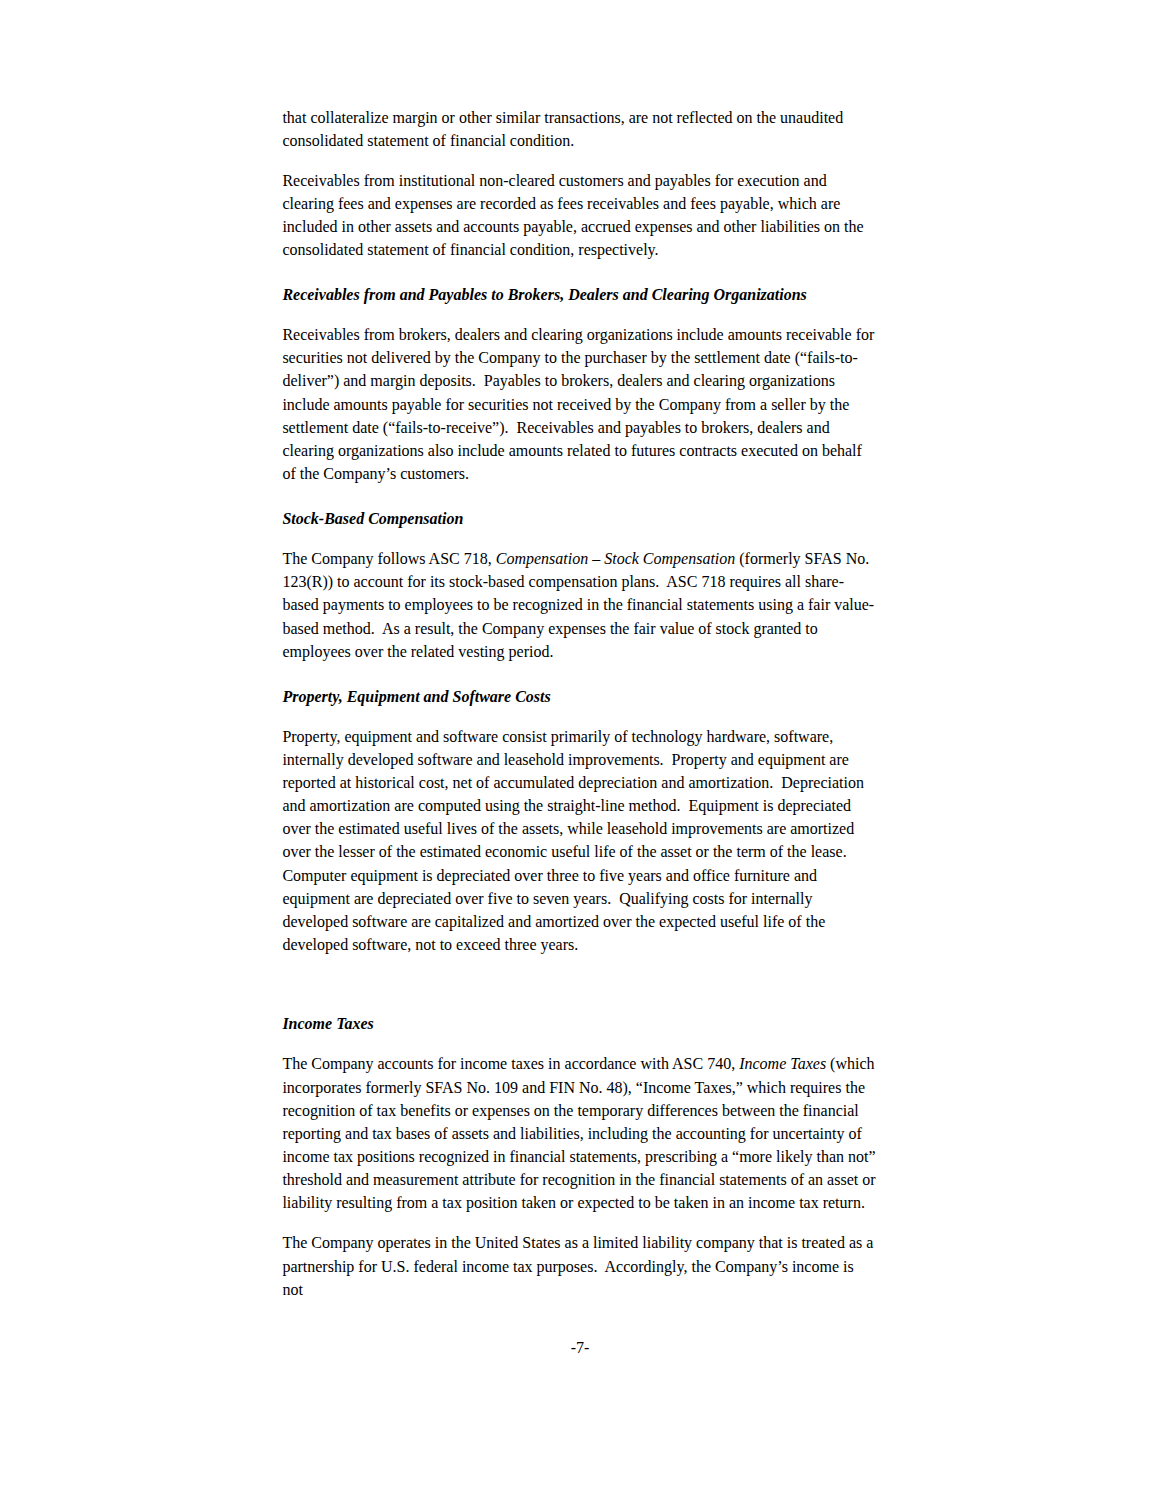that collateralize margin or other similar transactions, are not reflected on the unaudited consolidated statement of financial condition.
Receivables from institutional non-cleared customers and payables for execution and clearing fees and expenses are recorded as fees receivables and fees payable, which are included in other assets and accounts payable, accrued expenses and other liabilities on the consolidated statement of financial condition, respectively.
Receivables from and Payables to Brokers, Dealers and Clearing Organizations
Receivables from brokers, dealers and clearing organizations include amounts receivable for securities not delivered by the Company to the purchaser by the settlement date (“fails-to-deliver”) and margin deposits. Payables to brokers, dealers and clearing organizations include amounts payable for securities not received by the Company from a seller by the settlement date (“fails-to-receive”). Receivables and payables to brokers, dealers and clearing organizations also include amounts related to futures contracts executed on behalf of the Company’s customers.
Stock-Based Compensation
The Company follows ASC 718, Compensation – Stock Compensation (formerly SFAS No. 123(R)) to account for its stock-based compensation plans. ASC 718 requires all share-based payments to employees to be recognized in the financial statements using a fair value-based method. As a result, the Company expenses the fair value of stock granted to employees over the related vesting period.
Property, Equipment and Software Costs
Property, equipment and software consist primarily of technology hardware, software, internally developed software and leasehold improvements. Property and equipment are reported at historical cost, net of accumulated depreciation and amortization. Depreciation and amortization are computed using the straight-line method. Equipment is depreciated over the estimated useful lives of the assets, while leasehold improvements are amortized over the lesser of the estimated economic useful life of the asset or the term of the lease. Computer equipment is depreciated over three to five years and office furniture and equipment are depreciated over five to seven years. Qualifying costs for internally developed software are capitalized and amortized over the expected useful life of the developed software, not to exceed three years.
Income Taxes
The Company accounts for income taxes in accordance with ASC 740, Income Taxes (which incorporates formerly SFAS No. 109 and FIN No. 48), “Income Taxes,” which requires the recognition of tax benefits or expenses on the temporary differences between the financial reporting and tax bases of assets and liabilities, including the accounting for uncertainty of income tax positions recognized in financial statements, prescribing a “more likely than not” threshold and measurement attribute for recognition in the financial statements of an asset or liability resulting from a tax position taken or expected to be taken in an income tax return.
The Company operates in the United States as a limited liability company that is treated as a partnership for U.S. federal income tax purposes. Accordingly, the Company’s income is not
-7-